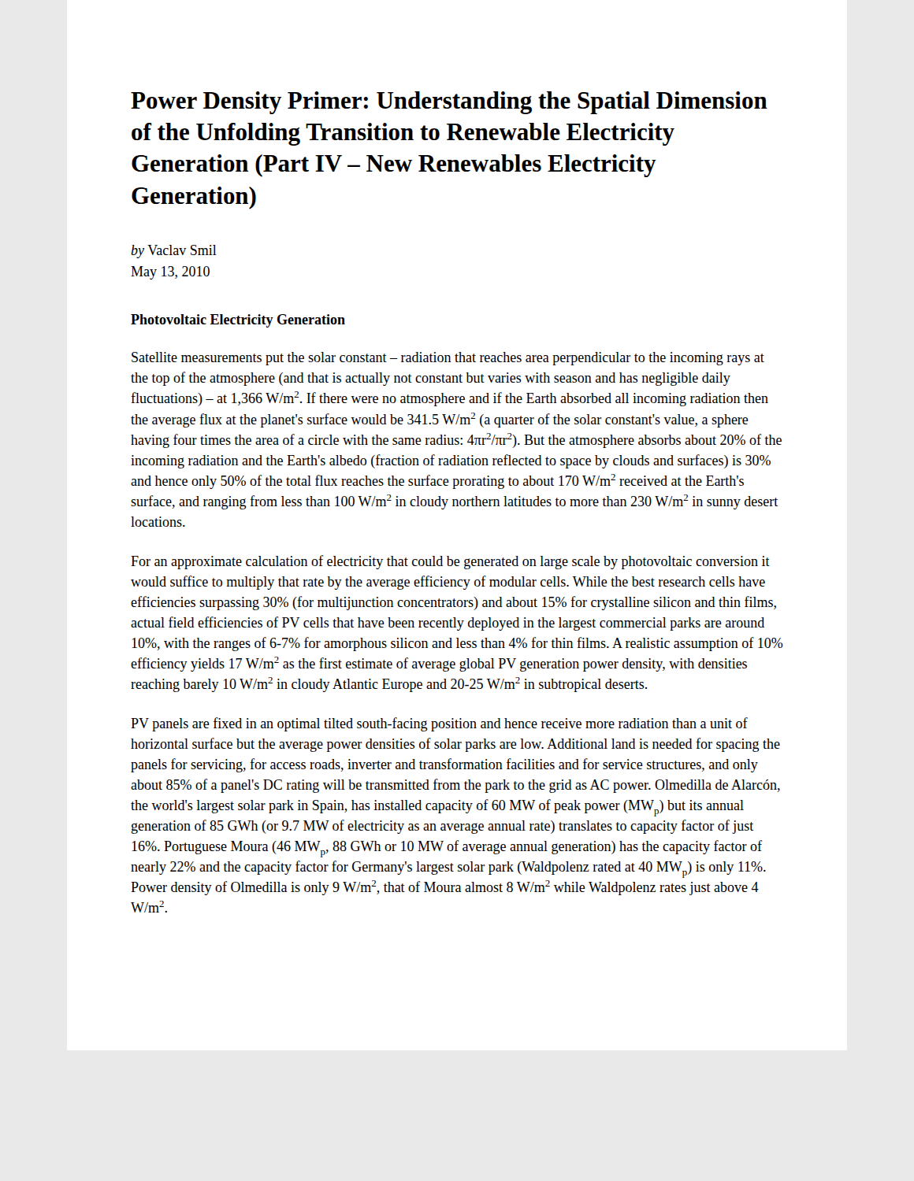Power Density Primer: Understanding the Spatial Dimension of the Unfolding Transition to Renewable Electricity Generation (Part IV – New Renewables Electricity Generation)
by Vaclav Smil
May 13, 2010
Photovoltaic Electricity Generation
Satellite measurements put the solar constant – radiation that reaches area perpendicular to the incoming rays at the top of the atmosphere (and that is actually not constant but varies with season and has negligible daily fluctuations) – at 1,366 W/m2. If there were no atmosphere and if the Earth absorbed all incoming radiation then the average flux at the planet's surface would be 341.5 W/m2 (a quarter of the solar constant's value, a sphere having four times the area of a circle with the same radius: 4πr2/πr2). But the atmosphere absorbs about 20% of the incoming radiation and the Earth's albedo (fraction of radiation reflected to space by clouds and surfaces) is 30% and hence only 50% of the total flux reaches the surface prorating to about 170 W/m2 received at the Earth's surface, and ranging from less than 100 W/m2 in cloudy northern latitudes to more than 230 W/m2 in sunny desert locations.
For an approximate calculation of electricity that could be generated on large scale by photovoltaic conversion it would suffice to multiply that rate by the average efficiency of modular cells. While the best research cells have efficiencies surpassing 30% (for multijunction concentrators) and about 15% for crystalline silicon and thin films, actual field efficiencies of PV cells that have been recently deployed in the largest commercial parks are around 10%, with the ranges of 6-7% for amorphous silicon and less than 4% for thin films. A realistic assumption of 10% efficiency yields 17 W/m2 as the first estimate of average global PV generation power density, with densities reaching barely 10 W/m2 in cloudy Atlantic Europe and 20-25 W/m2 in subtropical deserts.
PV panels are fixed in an optimal tilted south-facing position and hence receive more radiation than a unit of horizontal surface but the average power densities of solar parks are low. Additional land is needed for spacing the panels for servicing, for access roads, inverter and transformation facilities and for service structures, and only about 85% of a panel's DC rating will be transmitted from the park to the grid as AC power. Olmedilla de Alarcón, the world's largest solar park in Spain, has installed capacity of 60 MW of peak power (MWp) but its annual generation of 85 GWh (or 9.7 MW of electricity as an average annual rate) translates to capacity factor of just 16%. Portuguese Moura (46 MWp, 88 GWh or 10 MW of average annual generation) has the capacity factor of nearly 22% and the capacity factor for Germany's largest solar park (Waldpolenz rated at 40 MWp) is only 11%. Power density of Olmedilla is only 9 W/m2, that of Moura almost 8 W/m2 while Waldpolenz rates just above 4 W/m2.